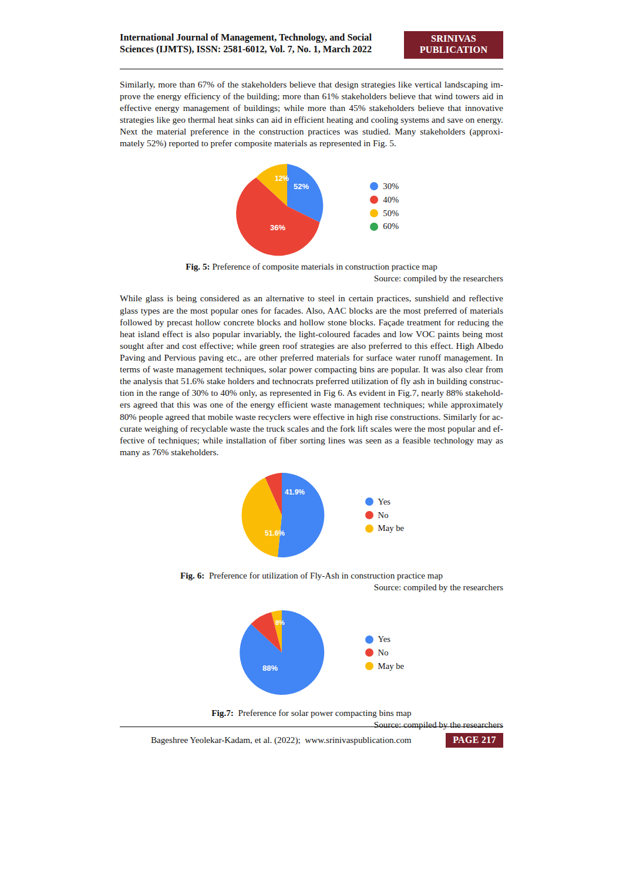International Journal of Management, Technology, and Social
Sciences (IJMTS), ISSN: 2581-6012, Vol. 7, No. 1, March 2022
SRINIVAS PUBLICATION
Similarly, more than 67% of the stakeholders believe that design strategies like vertical landscaping improve the energy efficiency of the building; more than 61% stakeholders believe that wind towers aid in effective energy management of buildings; while more than 45% stakeholders believe that innovative strategies like geo thermal heat sinks can aid in efficient heating and cooling systems and save on energy. Next the material preference in the construction practices was studied. Many stakeholders (approximately 52%) reported to prefer composite materials as represented in Fig. 5.
36% 52% 12%
30%
40%
50%
60%
Fig. 5: Preference of composite materials in construction practice map
Source: compiled by the researchers
While glass is being considered as an alternative to steel in certain practices, sunshield and reflective glass types are the most popular ones for facades. Also, AAC blocks are the most preferred of materials followed by precast hollow concrete blocks and hollow stone blocks. Façade treatment for reducing the heat island effect is also popular invariably, the light-coloured facades and low VOC paints being most sought after and cost effective; while green roof strategies are also preferred to this effect. High Albedo Paving and Pervious paving etc., are other preferred materials for surface water runoff management. In terms of waste management techniques, solar power compacting bins are popular. It was also clear from the analysis that 51.6% stake holders and technocrats preferred utilization of fly ash in building construction in the range of 30% to 40% only, as represented in Fig 6. As evident in Fig.7, nearly 88% stakeholders agreed that this was one of the energy efficient waste management techniques; while approximately 80% people agreed that mobile waste recyclers were effective in high rise constructions. Similarly for accurate weighing of recyclable waste the truck scales and the fork lift scales were the most popular and effective of techniques; while installation of fiber sorting lines was seen as a feasible technology may as many as 76% stakeholders.
51.6% 41.9%
Yes
No
May be
Fig. 6: Preference for utilization of Fly-Ash in construction practice map
Source: compiled by the researchers
88% 8%
Yes
No
May be
Fig.7: Preference for solar power compacting bins map
Source: compiled by the researchers
Bageshree Yeolekar-Kadam, et al. (2022); www.srinivaspublication.com
PAGE 217